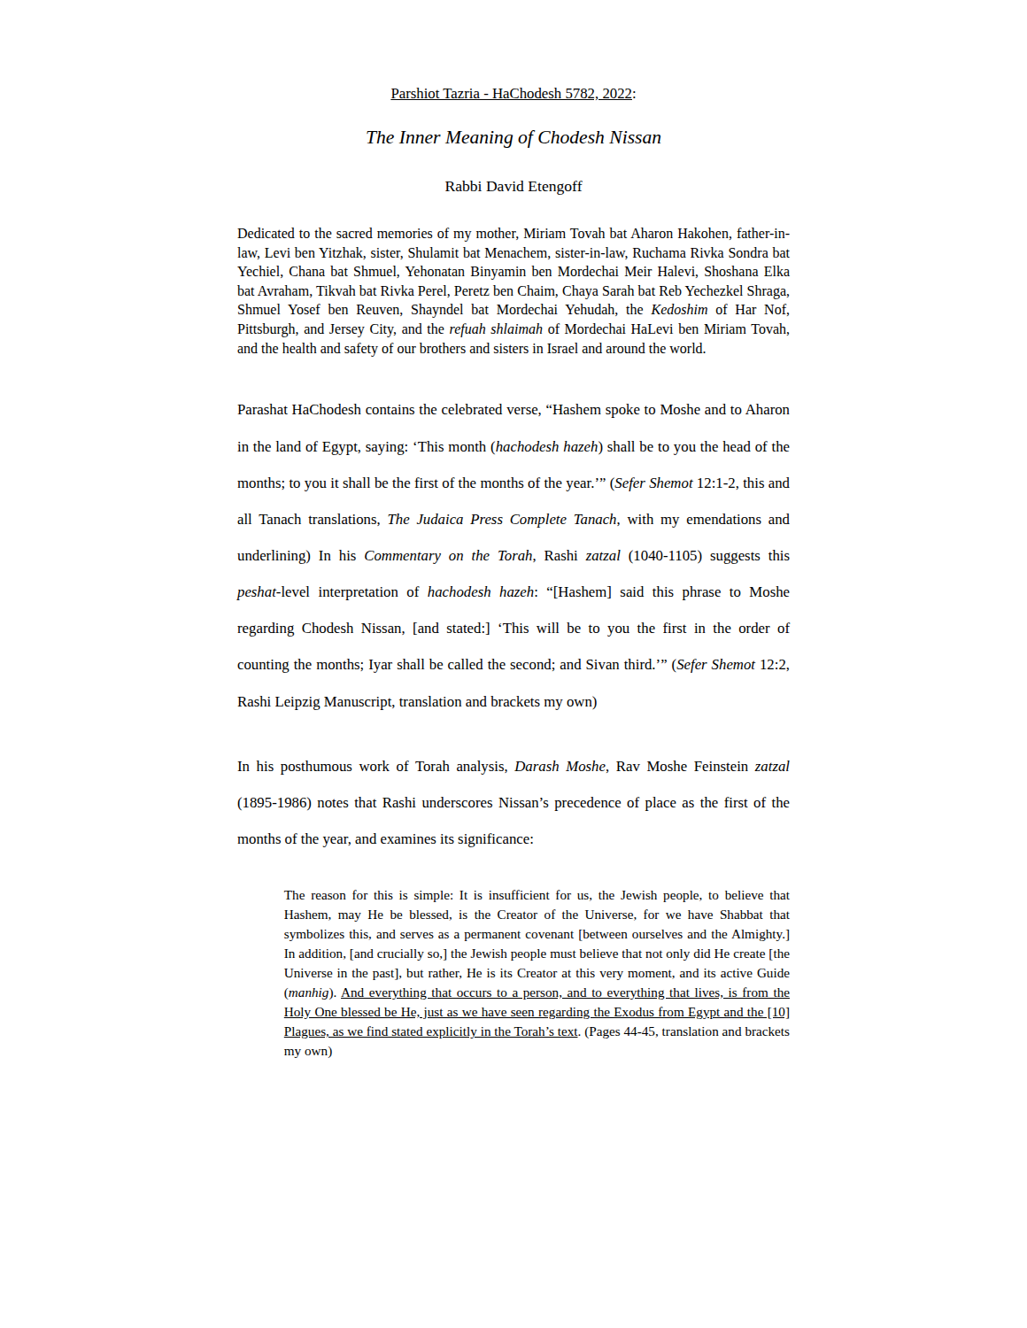Parshiot Tazria - HaChodesh 5782, 2022:
The Inner Meaning of Chodesh Nissan
Rabbi David Etengoff
Dedicated to the sacred memories of my mother, Miriam Tovah bat Aharon Hakohen, father-in-law, Levi ben Yitzhak, sister, Shulamit bat Menachem, sister-in-law, Ruchama Rivka Sondra bat Yechiel, Chana bat Shmuel, Yehonatan Binyamin ben Mordechai Meir Halevi, Shoshana Elka bat Avraham, Tikvah bat Rivka Perel, Peretz ben Chaim, Chaya Sarah bat Reb Yechezkel Shraga, Shmuel Yosef ben Reuven, Shayndel bat Mordechai Yehudah, the Kedoshim of Har Nof, Pittsburgh, and Jersey City, and the refuah shlaimah of Mordechai HaLevi ben Miriam Tovah, and the health and safety of our brothers and sisters in Israel and around the world.
Parashat HaChodesh contains the celebrated verse, “Hashem spoke to Moshe and to Aharon in the land of Egypt, saying: ‘This month (hachodesh hazeh) shall be to you the head of the months; to you it shall be the first of the months of the year.’” (Sefer Shemot 12:1-2, this and all Tanach translations, The Judaica Press Complete Tanach, with my emendations and underlining) In his Commentary on the Torah, Rashi zatzal (1040-1105) suggests this peshat-level interpretation of hachodesh hazeh: “[Hashem] said this phrase to Moshe regarding Chodesh Nissan, [and stated:] ‘This will be to you the first in the order of counting the months; Iyar shall be called the second; and Sivan third.’” (Sefer Shemot 12:2, Rashi Leipzig Manuscript, translation and brackets my own)
In his posthumous work of Torah analysis, Darash Moshe, Rav Moshe Feinstein zatzal (1895-1986) notes that Rashi underscores Nissan’s precedence of place as the first of the months of the year, and examines its significance:
The reason for this is simple: It is insufficient for us, the Jewish people, to believe that Hashem, may He be blessed, is the Creator of the Universe, for we have Shabbat that symbolizes this, and serves as a permanent covenant [between ourselves and the Almighty.] In addition, [and crucially so,] the Jewish people must believe that not only did He create [the Universe in the past], but rather, He is its Creator at this very moment, and its active Guide (manhig). And everything that occurs to a person, and to everything that lives, is from the Holy One blessed be He, just as we have seen regarding the Exodus from Egypt and the [10] Plagues, as we find stated explicitly in the Torah’s text. (Pages 44-45, translation and brackets my own)